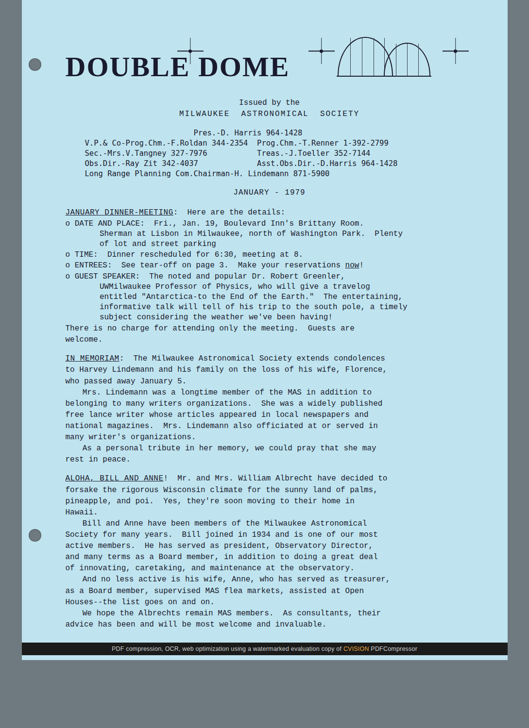DOUBLE DOME
Issued by the
MILWAUKEE ASTRONOMICAL SOCIETY
                        Pres.-D. Harris 964-1428
V.P.& Co-Prog.Chm.-F.Roldan 344-2354  Prog.Chm.-T.Renner 1-392-2799
Sec.-Mrs.V.Tangney 327-7976           Treas.-J.Toeller 352-7144
Obs.Dir.-Ray Zit 342-4037             Asst.Obs.Dir.-D.Harris 964-1428
Long Range Planning Com.Chairman-H. Lindemann 871-5900
JANUARY - 1979
JANUARY DINNER-MEETING
: Here are the details:
DATE AND PLACE: Fri., Jan. 19, Boulevard Inn's Brittany Room. Sherman at Lisbon in Milwaukee, north of Washington Park. Plenty of lot and street parking
TIME: Dinner rescheduled for 6:30, meeting at 8.
ENTREES: See tear-off on page 3. Make your reservations now!
GUEST SPEAKER: The noted and popular Dr. Robert Greenler, UWMilwaukee Professor of Physics, who will give a travelog entitled "Antarctica-to the End of the Earth." The entertaining, informative talk will tell of his trip to the south pole, a timely subject considering the weather we've been having!
There is no charge for attending only the meeting. Guests are
welcome.
IN MEMORIAM
: The Milwaukee Astronomical Society extends condolences
to Harvey Lindemann and his family on the loss of his wife, Florence,
who passed away January 5.
Mrs. Lindemann was a longtime member of the MAS in addition to
belonging to many writers organizations. She was a widely published
free lance writer whose articles appeared in local newspapers and
national magazines. Mrs. Lindemann also officiated at or served in
many writer's organizations.
As a personal tribute in her memory, we could pray that she may
rest in peace.
ALOHA, BILL AND ANNE
! Mr. and Mrs. William Albrecht have decided to
forsake the rigorous Wisconsin climate for the sunny land of palms,
pineapple, and poi. Yes, they're soon moving to their home in
Hawaii.
Bill and Anne have been members of the Milwaukee Astronomical
Society for many years. Bill joined in 1934 and is one of our most
active members. He has served as president, Observatory Director,
and many terms as a Board member, in addition to doing a great deal
of innovating, caretaking, and maintenance at the observatory.
And no less active is his wife, Anne, who has served as treasurer,
as a Board member, supervised MAS flea markets, assisted at Open
Houses--the list goes on and on.
We hope the Albrechts remain MAS members. As consultants, their
advice has been and will be most welcome and invaluable.
PDF compression, OCR, web optimization using a watermarked evaluation copy of CVISION PDFCompressor